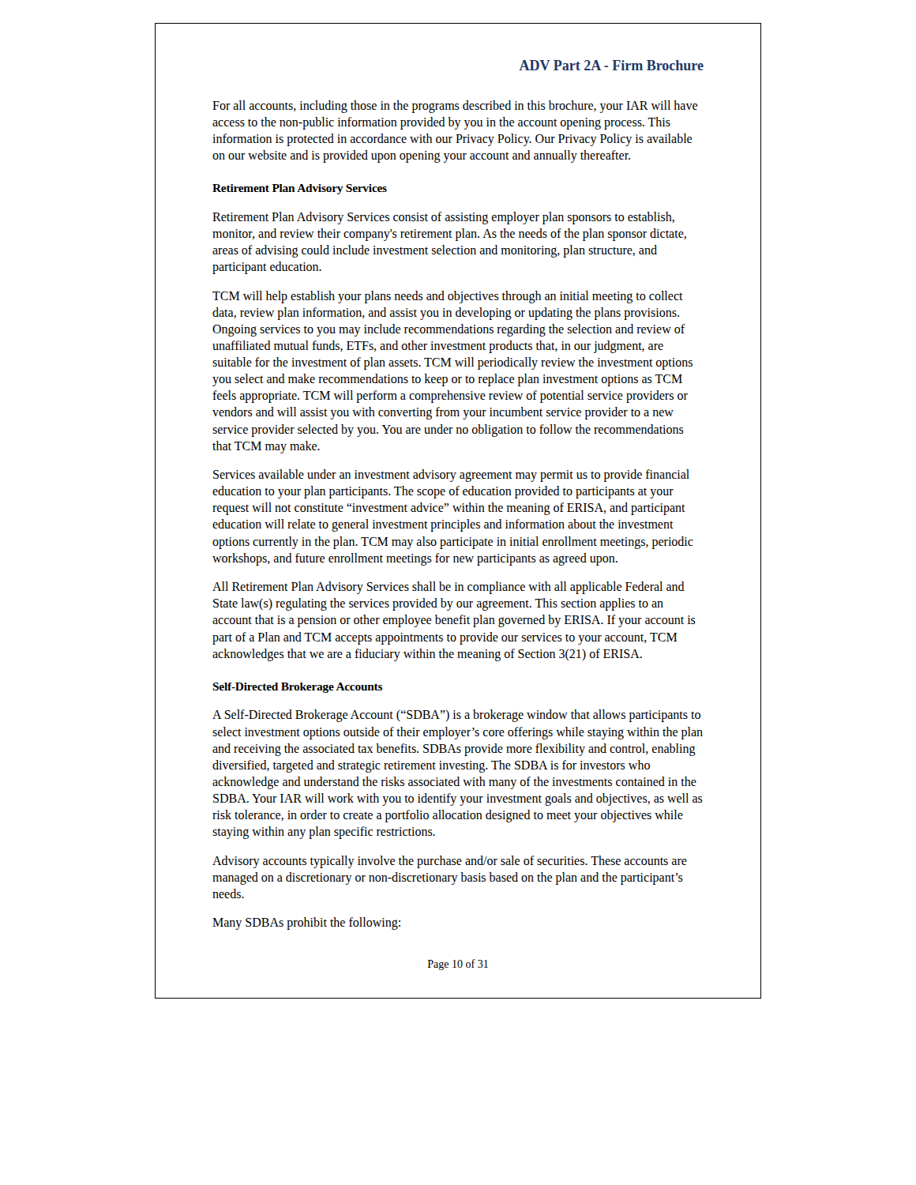ADV Part 2A - Firm Brochure
For all accounts, including those in the programs described in this brochure, your IAR will have access to the non-public information provided by you in the account opening process. This information is protected in accordance with our Privacy Policy. Our Privacy Policy is available on our website and is provided upon opening your account and annually thereafter.
Retirement Plan Advisory Services
Retirement Plan Advisory Services consist of assisting employer plan sponsors to establish, monitor, and review their company's retirement plan. As the needs of the plan sponsor dictate, areas of advising could include investment selection and monitoring, plan structure, and participant education.
TCM will help establish your plans needs and objectives through an initial meeting to collect data, review plan information, and assist you in developing or updating the plans provisions. Ongoing services to you may include recommendations regarding the selection and review of unaffiliated mutual funds, ETFs, and other investment products that, in our judgment, are suitable for the investment of plan assets. TCM will periodically review the investment options you select and make recommendations to keep or to replace plan investment options as TCM feels appropriate. TCM will perform a comprehensive review of potential service providers or vendors and will assist you with converting from your incumbent service provider to a new service provider selected by you. You are under no obligation to follow the recommendations that TCM may make.
Services available under an investment advisory agreement may permit us to provide financial education to your plan participants. The scope of education provided to participants at your request will not constitute “investment advice” within the meaning of ERISA, and participant education will relate to general investment principles and information about the investment options currently in the plan. TCM may also participate in initial enrollment meetings, periodic workshops, and future enrollment meetings for new participants as agreed upon.
All Retirement Plan Advisory Services shall be in compliance with all applicable Federal and State law(s) regulating the services provided by our agreement. This section applies to an account that is a pension or other employee benefit plan governed by ERISA. If your account is part of a Plan and TCM accepts appointments to provide our services to your account, TCM acknowledges that we are a fiduciary within the meaning of Section 3(21) of ERISA.
Self-Directed Brokerage Accounts
A Self-Directed Brokerage Account (“SDBA”) is a brokerage window that allows participants to select investment options outside of their employer’s core offerings while staying within the plan and receiving the associated tax benefits. SDBAs provide more flexibility and control, enabling diversified, targeted and strategic retirement investing. The SDBA is for investors who acknowledge and understand the risks associated with many of the investments contained in the SDBA. Your IAR will work with you to identify your investment goals and objectives, as well as risk tolerance, in order to create a portfolio allocation designed to meet your objectives while staying within any plan specific restrictions.
Advisory accounts typically involve the purchase and/or sale of securities. These accounts are managed on a discretionary or non-discretionary basis based on the plan and the participant’s needs.
Many SDBAs prohibit the following:
Page 10 of 31